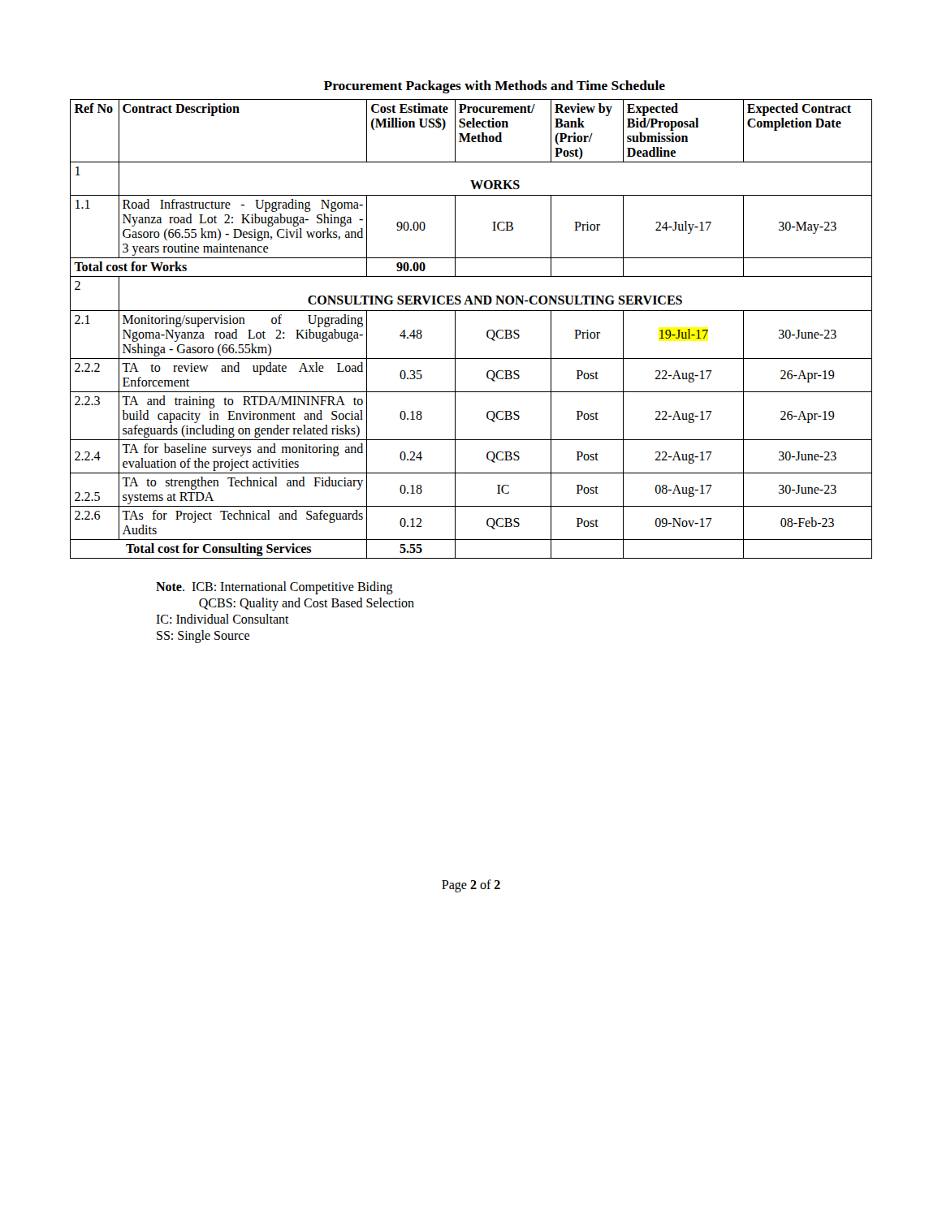Procurement Packages with Methods and Time Schedule
| Ref No | Contract Description | Cost Estimate (Million US$) | Procurement/ Selection Method | Review by Bank (Prior/ Post) | Expected Bid/Proposal submission Deadline | Expected Contract Completion Date |
| --- | --- | --- | --- | --- | --- | --- |
| 1 | WORKS |
| 1.1 | Road Infrastructure - Upgrading Ngoma-Nyanza road Lot 2: Kibugabuga- Shinga - Gasoro (66.55 km) - Design, Civil works, and 3 years routine maintenance | 90.00 | ICB | Prior | 24-July-17 | 30-May-23 |
| Total cost for Works | 90.00 | | | | |
| 2 | CONSULTING SERVICES AND NON-CONSULTING SERVICES |
| 2.1 | Monitoring/supervision of Upgrading Ngoma-Nyanza road Lot 2: Kibugabuga- Nshinga - Gasoro (66.55km) | 4.48 | QCBS | Prior | 19-Jul-17 | 30-June-23 |
| 2.2.2 | TA to review and update Axle Load Enforcement | 0.35 | QCBS | Post | 22-Aug-17 | 26-Apr-19 |
| 2.2.3 | TA and training to RTDA/MININFRA to build capacity in Environment and Social safeguards (including on gender related risks) | 0.18 | QCBS | Post | 22-Aug-17 | 26-Apr-19 |
| 2.2.4 | TA for baseline surveys and monitoring and evaluation of the project activities | 0.24 | QCBS | Post | 22-Aug-17 | 30-June-23 |
| 2.2.5 | TA to strengthen Technical and Fiduciary systems at RTDA | 0.18 | IC | Post | 08-Aug-17 | 30-June-23 |
| 2.2.6 | TAs for Project Technical and Safeguards Audits | 0.12 | QCBS | Post | 09-Nov-17 | 08-Feb-23 |
| Total cost for Consulting Services | 5.55 | | | | |
Note. ICB: International Competitive Biding
QCBS: Quality and Cost Based Selection
IC: Individual Consultant
SS: Single Source
Page 2 of 2